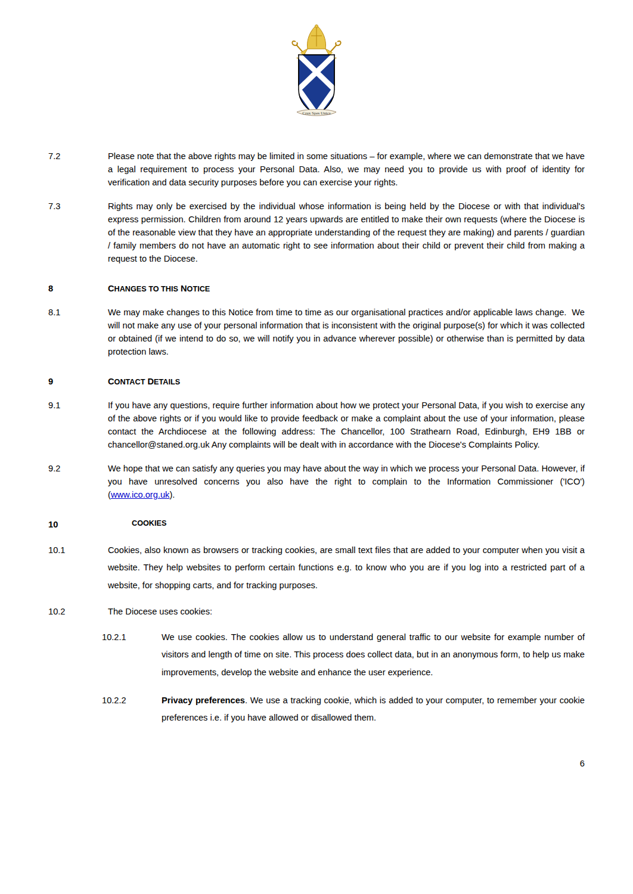Crux Spes Unica
7.2
Please note that the above rights may be limited in some situations – for example, where we can demonstrate that we have a legal requirement to process your Personal Data. Also, we may need you to provide us with proof of identity for verification and data security purposes before you can exercise your rights.
7.3
Rights may only be exercised by the individual whose information is being held by the Diocese or with that individual's express permission. Children from around 12 years upwards are entitled to make their own requests (where the Diocese is of the reasonable view that they have an appropriate understanding of the request they are making) and parents / guardian / family members do not have an automatic right to see information about their child or prevent their child from making a request to the Diocese.
8
CHANGES TO THIS NOTICE
8.1
We may make changes to this Notice from time to time as our organisational practices and/or applicable laws change. We will not make any use of your personal information that is inconsistent with the original purpose(s) for which it was collected or obtained (if we intend to do so, we will notify you in advance wherever possible) or otherwise than is permitted by data protection laws.
9
CONTACT DETAILS
9.1
If you have any questions, require further information about how we protect your Personal Data, if you wish to exercise any of the above rights or if you would like to provide feedback or make a complaint about the use of your information, please contact the Archdiocese at the following address: The Chancellor, 100 Strathearn Road, Edinburgh, EH9 1BB or chancellor@staned.org.uk Any complaints will be dealt with in accordance with the Diocese's Complaints Policy.
9.2
We hope that we can satisfy any queries you may have about the way in which we process your Personal Data. However, if you have unresolved concerns you also have the right to complain to the Information Commissioner ('ICO') (www.ico.org.uk).
10
COOKIES
10.1
Cookies, also known as browsers or tracking cookies, are small text files that are added to your computer when you visit a website. They help websites to perform certain functions e.g. to know who you are if you log into a restricted part of a website, for shopping carts, and for tracking purposes.
10.2
The Diocese uses cookies:
10.2.1
We use cookies. The cookies allow us to understand general traffic to our website for example number of visitors and length of time on site. This process does collect data, but in an anonymous form, to help us make improvements, develop the website and enhance the user experience.
10.2.2
Privacy preferences. We use a tracking cookie, which is added to your computer, to remember your cookie preferences i.e. if you have allowed or disallowed them.
6